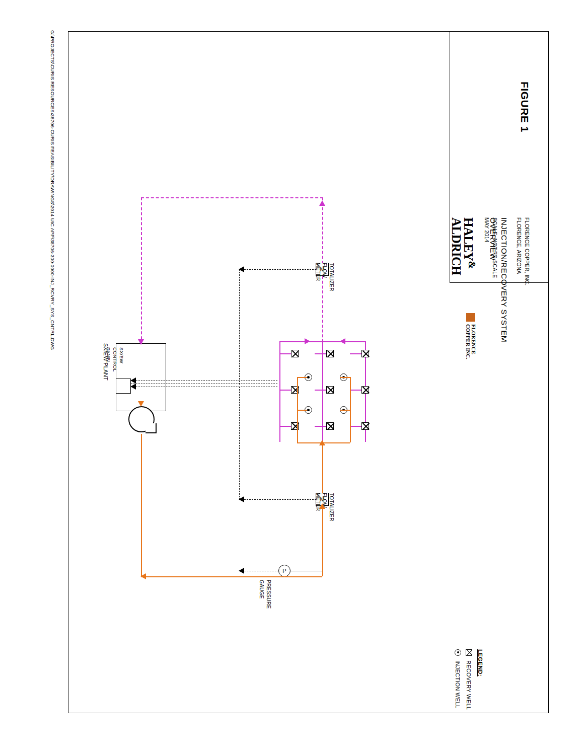G:\PROJECTS\CURIS RESOURCES\38706-CURIS FEASIBILITY\DRAWINGS\2014 UIC APP\38706-300-0000-INJ_RCVRY_SYS_CNTRL.DWG
FIGURE 1
INJECTION/RECOVERY SYSTEM
OVERVIEW
SCALE: NOT TO SCALE
MAY 2014
FLORENCE COPPER, INC.
FLORENCE, ARIZONA
HALEY&
ALDRICH
FLORENCE
COPPER INC.
LEGEND:
RECOVERY WELL
INJECTION WELL
SX/EW PLANT
SX/EW
CONTROL
PANEL
M
TOTALIZER
FLOW
METER
M
TOTALIZER
FLOW
METER
P
PRESSURE
GAUGE